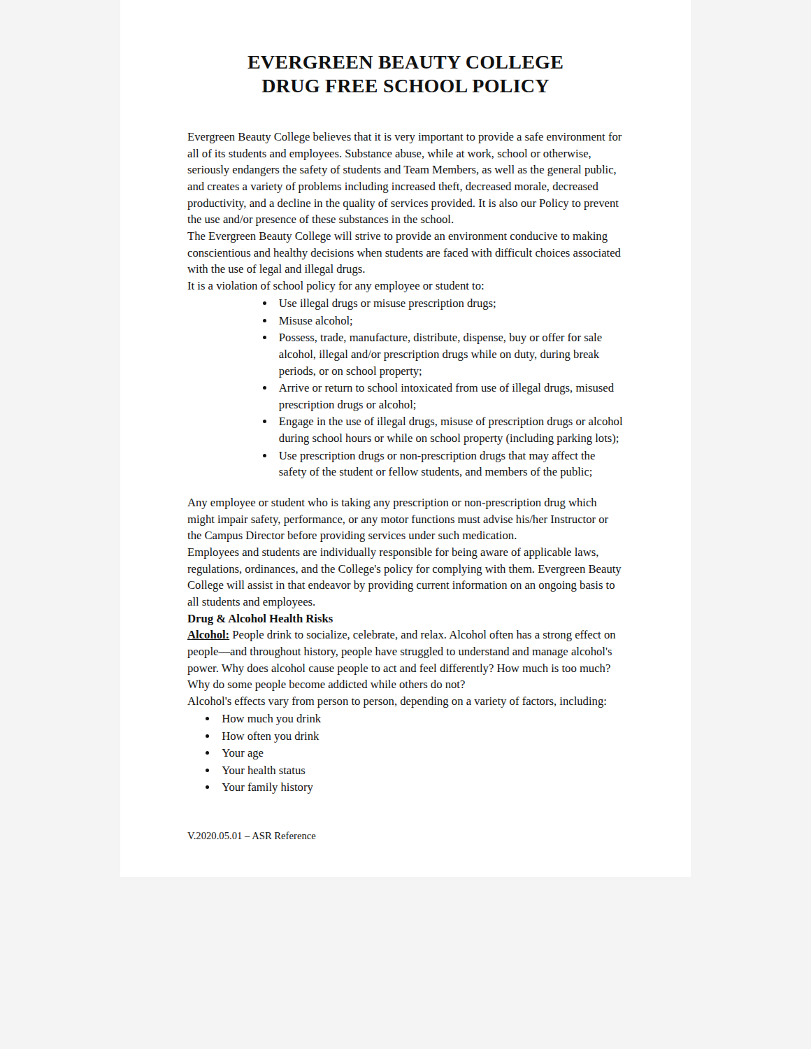EVERGREEN BEAUTY COLLEGE
DRUG FREE SCHOOL POLICY
Evergreen Beauty College believes that it is very important to provide a safe environment for all of its students and employees. Substance abuse, while at work, school or otherwise, seriously endangers the safety of students and Team Members, as well as the general public, and creates a variety of problems including increased theft, decreased morale, decreased productivity, and a decline in the quality of services provided. It is also our Policy to prevent the use and/or presence of these substances in the school.
The Evergreen Beauty College will strive to provide an environment conducive to making conscientious and healthy decisions when students are faced with difficult choices associated with the use of legal and illegal drugs.
It is a violation of school policy for any employee or student to:
Use illegal drugs or misuse prescription drugs;
Misuse alcohol;
Possess, trade, manufacture, distribute, dispense, buy or offer for sale alcohol, illegal and/or prescription drugs while on duty, during break periods, or on school property;
Arrive or return to school intoxicated from use of illegal drugs, misused prescription drugs or alcohol;
Engage in the use of illegal drugs, misuse of prescription drugs or alcohol during school hours or while on school property (including parking lots);
Use prescription drugs or non-prescription drugs that may affect the safety of the student or fellow students, and members of the public;
Any employee or student who is taking any prescription or non-prescription drug which might impair safety, performance, or any motor functions must advise his/her Instructor or the Campus Director before providing services under such medication.
Employees and students are individually responsible for being aware of applicable laws, regulations, ordinances, and the College's policy for complying with them. Evergreen Beauty College will assist in that endeavor by providing current information on an ongoing basis to all students and employees.
Drug & Alcohol Health Risks
Alcohol: People drink to socialize, celebrate, and relax. Alcohol often has a strong effect on people—and throughout history, people have struggled to understand and manage alcohol's power. Why does alcohol cause people to act and feel differently? How much is too much? Why do some people become addicted while others do not?
Alcohol's effects vary from person to person, depending on a variety of factors, including:
How much you drink
How often you drink
Your age
Your health status
Your family history
V.2020.05.01 – ASR Reference